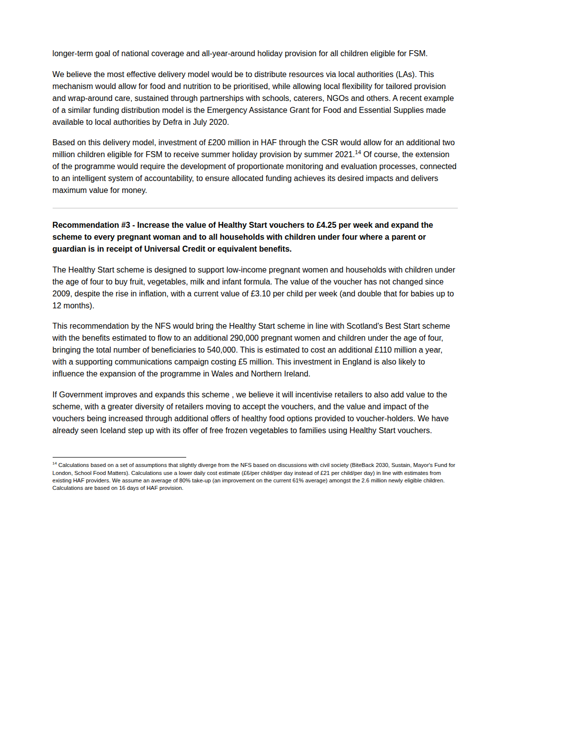longer-term goal of national coverage and all-year-around holiday provision for all children eligible for FSM.
We believe the most effective delivery model would be to distribute resources via local authorities (LAs). This mechanism would allow for food and nutrition to be prioritised, while allowing local flexibility for tailored provision and wrap-around care, sustained through partnerships with schools, caterers, NGOs and others. A recent example of a similar funding distribution model is the Emergency Assistance Grant for Food and Essential Supplies made available to local authorities by Defra in July 2020.
Based on this delivery model, investment of £200 million in HAF through the CSR would allow for an additional two million children eligible for FSM to receive summer holiday provision by summer 2021.14 Of course, the extension of the programme would require the development of proportionate monitoring and evaluation processes, connected to an intelligent system of accountability, to ensure allocated funding achieves its desired impacts and delivers maximum value for money.
Recommendation #3 - Increase the value of Healthy Start vouchers to £4.25 per week and expand the scheme to every pregnant woman and to all households with children under four where a parent or guardian is in receipt of Universal Credit or equivalent benefits.
The Healthy Start scheme is designed to support low-income pregnant women and households with children under the age of four to buy fruit, vegetables, milk and infant formula. The value of the voucher has not changed since 2009, despite the rise in inflation, with a current value of £3.10 per child per week (and double that for babies up to 12 months).
This recommendation by the NFS would bring the Healthy Start scheme in line with Scotland's Best Start scheme with the benefits estimated to flow to an additional 290,000 pregnant women and children under the age of four, bringing the total number of beneficiaries to 540,000. This is estimated to cost an additional £110 million a year, with a supporting communications campaign costing £5 million. This investment in England is also likely to influence the expansion of the programme in Wales and Northern Ireland.
If Government improves and expands this scheme , we believe it will incentivise retailers to also add value to the scheme, with a greater diversity of retailers moving to accept the vouchers, and the value and impact of the vouchers being increased through additional offers of healthy food options provided to voucher-holders. We have already seen Iceland step up with its offer of free frozen vegetables to families using Healthy Start vouchers.
14 Calculations based on a set of assumptions that slightly diverge from the NFS based on discussions with civil society (BiteBack 2030, Sustain, Mayor's Fund for London, School Food Matters). Calculations use a lower daily cost estimate (£6/per child/per day instead of £21 per child/per day) in line with estimates from existing HAF providers. We assume an average of 80% take-up (an improvement on the current 61% average) amongst the 2.6 million newly eligible children. Calculations are based on 16 days of HAF provision.